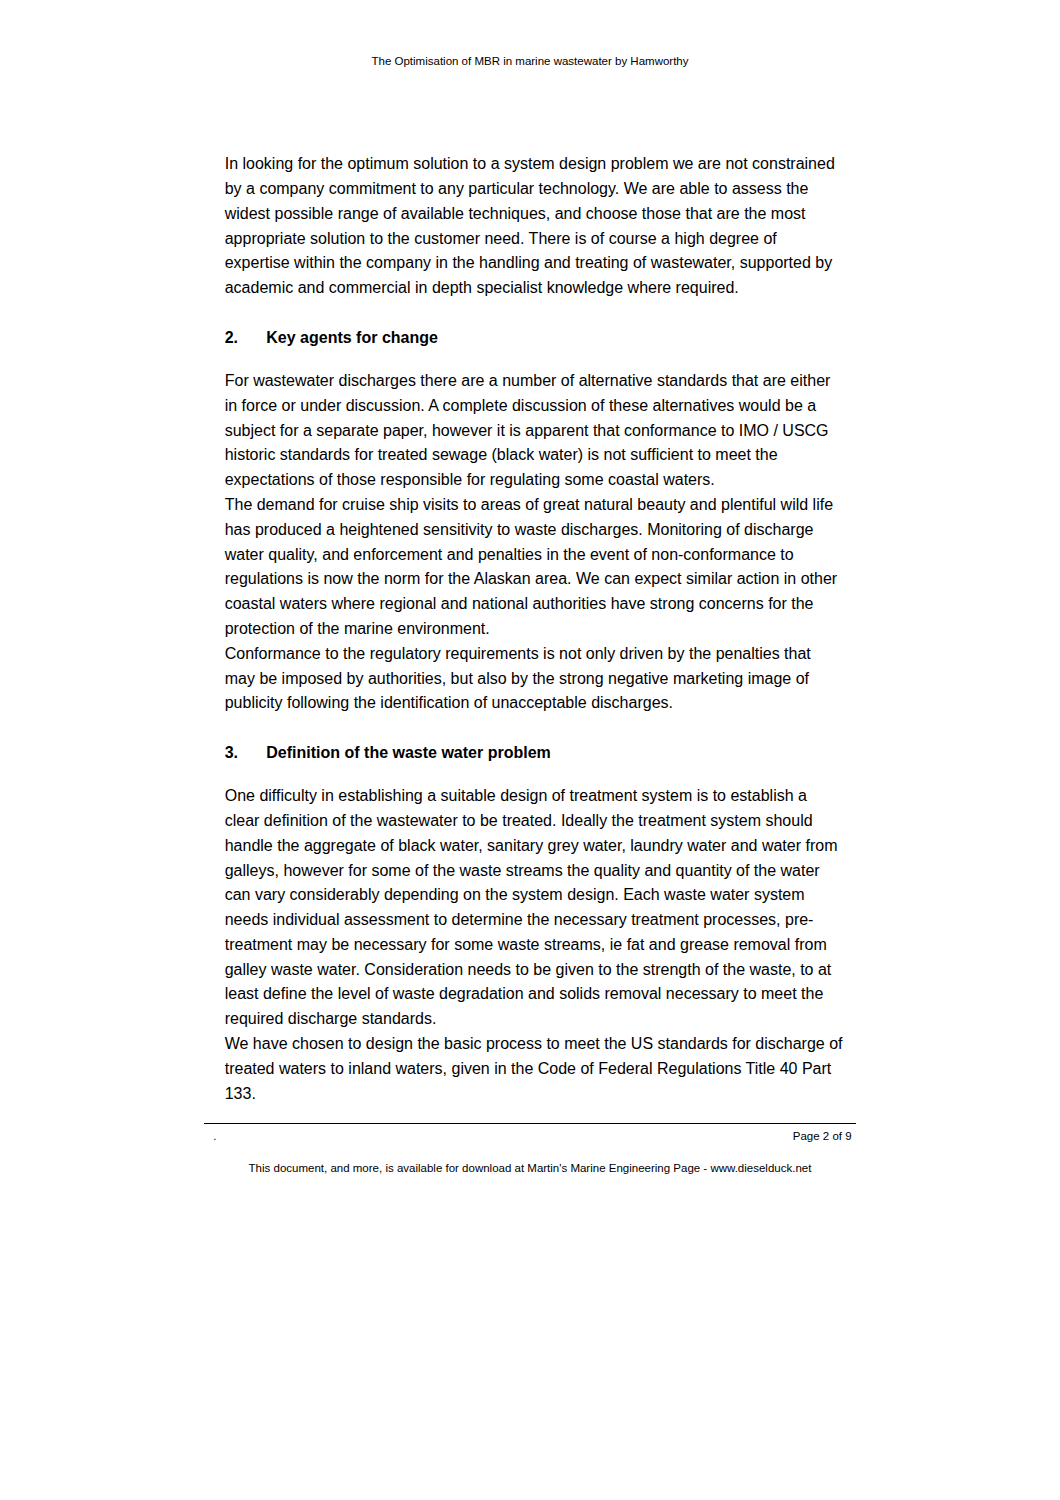The Optimisation of MBR in marine wastewater by Hamworthy
In looking for the optimum solution to a system design problem we are not constrained by a company commitment to any particular technology. We are able to assess the widest possible range of available techniques, and choose those that are the most appropriate solution to the customer need. There is of course a high degree of expertise within the company in the handling and treating of wastewater, supported by academic and commercial in depth specialist knowledge where required.
2. Key agents for change
For wastewater discharges there are a number of alternative standards that are either in force or under discussion. A complete discussion of these alternatives would be a subject for a separate paper, however it is apparent that conformance to IMO / USCG historic standards for treated sewage (black water) is not sufficient to meet the expectations of those responsible for regulating some coastal waters.
The demand for cruise ship visits to areas of great natural beauty and plentiful wild life has produced a heightened sensitivity to waste discharges. Monitoring of discharge water quality, and enforcement and penalties in the event of non-conformance to regulations is now the norm for the Alaskan area. We can expect similar action in other coastal waters where regional and national authorities have strong concerns for the protection of the marine environment.
Conformance to the regulatory requirements is not only driven by the penalties that may be imposed by authorities, but also by the strong negative marketing image of publicity following the identification of unacceptable discharges.
3. Definition of the waste water problem
One difficulty in establishing a suitable design of treatment system is to establish a clear definition of the wastewater to be treated. Ideally the treatment system should handle the aggregate of black water, sanitary grey water, laundry water and water from galleys, however for some of the waste streams the quality and quantity of the water can vary considerably depending on the system design. Each waste water system needs individual assessment to determine the necessary treatment processes, pre-treatment may be necessary for some waste streams, ie fat and grease removal from galley waste water. Consideration needs to be given to the strength of the waste, to at least define the level of waste degradation and solids removal necessary to meet the required discharge standards.
We have chosen to design the basic process to meet the US standards for discharge of treated waters to inland waters, given in the Code of Federal Regulations Title 40 Part 133.
. Page 2 of 9
This document, and more, is available for download at Martin's Marine Engineering Page - www.dieselduck.net